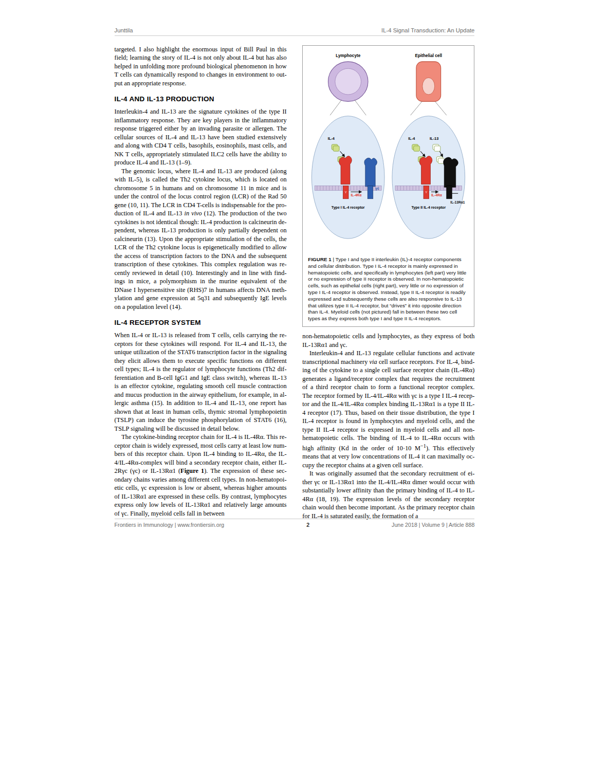Junttila IL-4 Signal Transduction: An Update
targeted. I also highlight the enormous input of Bill Paul in this field; learning the story of IL-4 is not only about IL-4 but has also helped in unfolding more profound biological phenomenon in how T cells can dynamically respond to changes in environment to output an appropriate response.
IL-4 AND IL-13 PRODUCTION
Interleukin-4 and IL-13 are the signature cytokines of the type II inflammatory response. They are key players in the inflammatory response triggered either by an invading parasite or allergen. The cellular sources of IL-4 and IL-13 have been studied extensively and along with CD4 T cells, basophils, eosinophils, mast cells, and NK T cells, appropriately stimulated ILC2 cells have the ability to produce IL-4 and IL-13 (1–9).
The genomic locus, where IL-4 and IL-13 are produced (along with IL-5), is called the Th2 cytokine locus, which is located on chromosome 5 in humans and on chromosome 11 in mice and is under the control of the locus control region (LCR) of the Rad 50 gene (10, 11). The LCR in CD4 T-cells is indispensable for the production of IL-4 and IL-13 in vivo (12). The production of the two cytokines is not identical though: IL-4 production is calcineurin dependent, whereas IL-13 production is only partially dependent on calcineurin (13). Upon the appropriate stimulation of the cells, the LCR of the Th2 cytokine locus is epigenetically modified to allow the access of transcription factors to the DNA and the subsequent transcription of these cytokines. This complex regulation was recently reviewed in detail (10). Interestingly and in line with findings in mice, a polymorphism in the murine equivalent of the DNase I hypersensitive site (RHS)7 in humans affects DNA methylation and gene expression at 5q31 and subsequently IgE levels on a population level (14).
IL-4 RECEPTOR SYSTEM
When IL-4 or IL-13 is released from T cells, cells carrying the receptors for these cytokines will respond. For IL-4 and IL-13, the unique utilization of the STAT6 transcription factor in the signaling they elicit allows them to execute specific functions on different cell types; IL-4 is the regulator of lymphocyte functions (Th2 differentiation and B-cell IgG1 and IgE class switch), whereas IL-13 is an effector cytokine, regulating smooth cell muscle contraction and mucus production in the airway epithelium, for example, in allergic asthma (15). In addition to IL-4 and IL-13, one report has shown that at least in human cells, thymic stromal lymphopoietin (TSLP) can induce the tyrosine phosphorylation of STAT6 (16), TSLP signaling will be discussed in detail below.
The cytokine-binding receptor chain for IL-4 is IL-4Rα. This receptor chain is widely expressed, most cells carry at least low numbers of this receptor chain. Upon IL-4 binding to IL-4Rα, the IL-4/IL-4Rα-complex will bind a secondary receptor chain, either IL-2Rγc (γc) or IL-13Rα1 (Figure 1). The expression of these secondary chains varies among different cell types. In non-hematopoietic cells, γc expression is low or absent, whereas higher amounts of IL-13Rα1 are expressed in these cells. By contrast, lymphocytes express only low levels of IL-13Rα1 and relatively large amounts of γc. Finally, myeloid cells fall in between
Lymphocyte Epithelial cell IL-4 Y IL-4Rα γc Type I IL-4 receptor IL-4 IL-13 Y IL-4Rα IL-13Rα1 Type II IL-4 receptor
FIGURE 1 | Type I and type II interleukin (IL)-4 receptor components and cellular distribution. Type I IL-4 receptor is mainly expressed in hematopoietic cells, and specifically in lymphocytes (left part) very little or no expression of type II receptor is observed. In non-hematopoietic cells, such as epithelial cells (right part), very little or no expression of type I IL-4 receptor is observed. Instead, type II IL-4 receptor is readily expressed and subsequently these cells are also responsive to IL-13 that utilizes type II IL-4 receptor, but “drives” it into opposite direction than IL-4. Myeloid cells (not pictured) fall in between these two cell types as they express both type I and type II IL-4 receptors.
non-hematopoietic cells and lymphocytes, as they express of both IL-13Rα1 and γc.
Interleukin-4 and IL-13 regulate cellular functions and activate transcriptional machinery via cell surface receptors. For IL-4, binding of the cytokine to a single cell surface receptor chain (IL-4Rα) generates a ligand/receptor complex that requires the recruitment of a third receptor chain to form a functional receptor complex. The receptor formed by IL-4/IL-4Rα with γc is a type I IL-4 receptor and the IL-4/IL-4Rα complex binding IL-13Rα1 is a type II IL-4 receptor (17). Thus, based on their tissue distribution, the type I IL-4 receptor is found in lymphocytes and myeloid cells, and the type II IL-4 receptor is expressed in myeloid cells and all non-hematopoietic cells. The binding of IL-4 to IL-4Rα occurs with high affinity (Kd in the order of 10·10 M−1). This effectively means that at very low concentrations of IL-4 it can maximally occupy the receptor chains at a given cell surface.
It was originally assumed that the secondary recruitment of either γc or IL-13Rα1 into the IL-4/IL-4Rα dimer would occur with substantially lower affinity than the primary binding of IL-4 to IL-4Rα (18, 19). The expression levels of the secondary receptor chain would then become important. As the primary receptor chain for IL-4 is saturated easily, the formation of a
Frontiers in Immunology | www.frontiersin.org 2 June 2018 | Volume 9 | Article 888